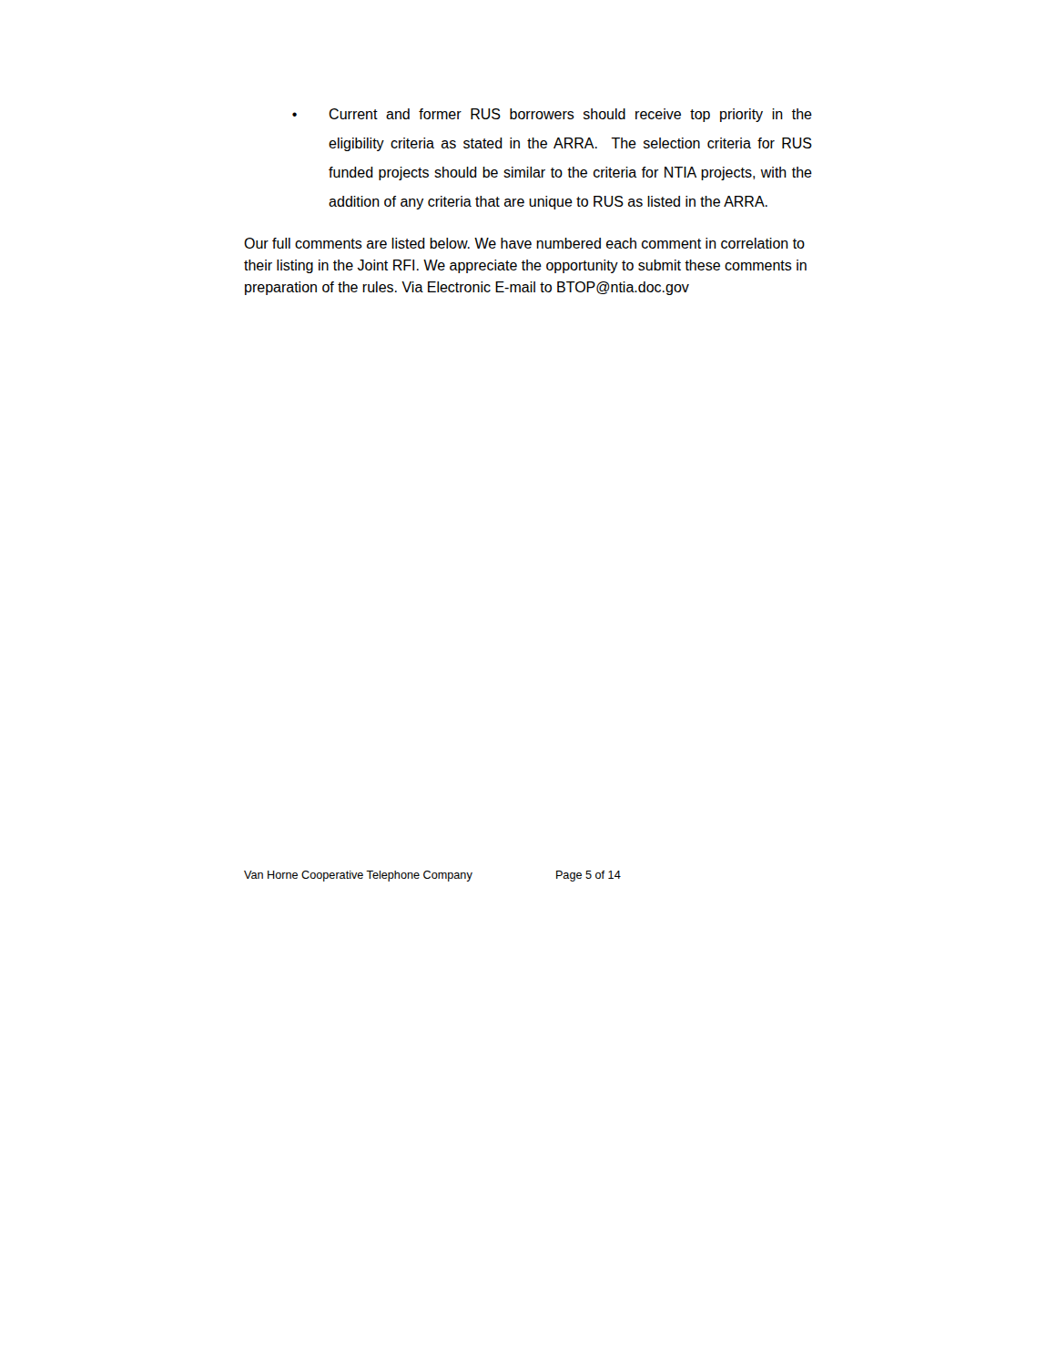Current and former RUS borrowers should receive top priority in the eligibility criteria as stated in the ARRA. The selection criteria for RUS funded projects should be similar to the criteria for NTIA projects, with the addition of any criteria that are unique to RUS as listed in the ARRA.
Our full comments are listed below. We have numbered each comment in correlation to their listing in the Joint RFI. We appreciate the opportunity to submit these comments in preparation of the rules. Via Electronic E-mail to BTOP@ntia.doc.gov
Van Horne Cooperative Telephone Company Page 5 of 14